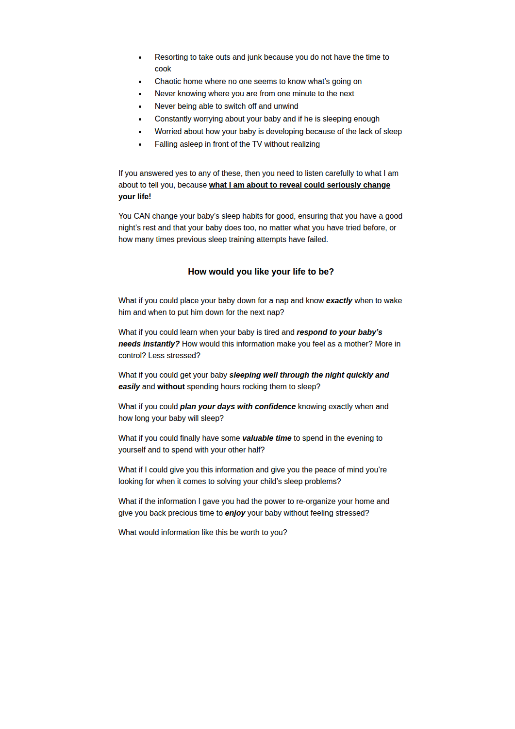Resorting to take outs and junk because you do not have the time to cook
Chaotic home where no one seems to know what’s going on
Never knowing where you are from one minute to the next
Never being able to switch off and unwind
Constantly worrying about your baby and if he is sleeping enough
Worried about how your baby is developing because of the lack of sleep
Falling asleep in front of the TV without realizing
If you answered yes to any of these, then you need to listen carefully to what I am about to tell you, because what I am about to reveal could seriously change your life!
You CAN change your baby’s sleep habits for good, ensuring that you have a good night’s rest and that your baby does too, no matter what you have tried before, or how many times previous sleep training attempts have failed.
How would you like your life to be?
What if you could place your baby down for a nap and know exactly when to wake him and when to put him down for the next nap?
What if you could learn when your baby is tired and respond to your baby’s needs instantly? How would this information make you feel as a mother? More in control? Less stressed?
What if you could get your baby sleeping well through the night quickly and easily and without spending hours rocking them to sleep?
What if you could plan your days with confidence knowing exactly when and how long your baby will sleep?
What if you could finally have some valuable time to spend in the evening to yourself and to spend with your other half?
What if I could give you this information and give you the peace of mind you’re looking for when it comes to solving your child’s sleep problems?
What if the information I gave you had the power to re-organize your home and give you back precious time to enjoy your baby without feeling stressed?
What would information like this be worth to you?